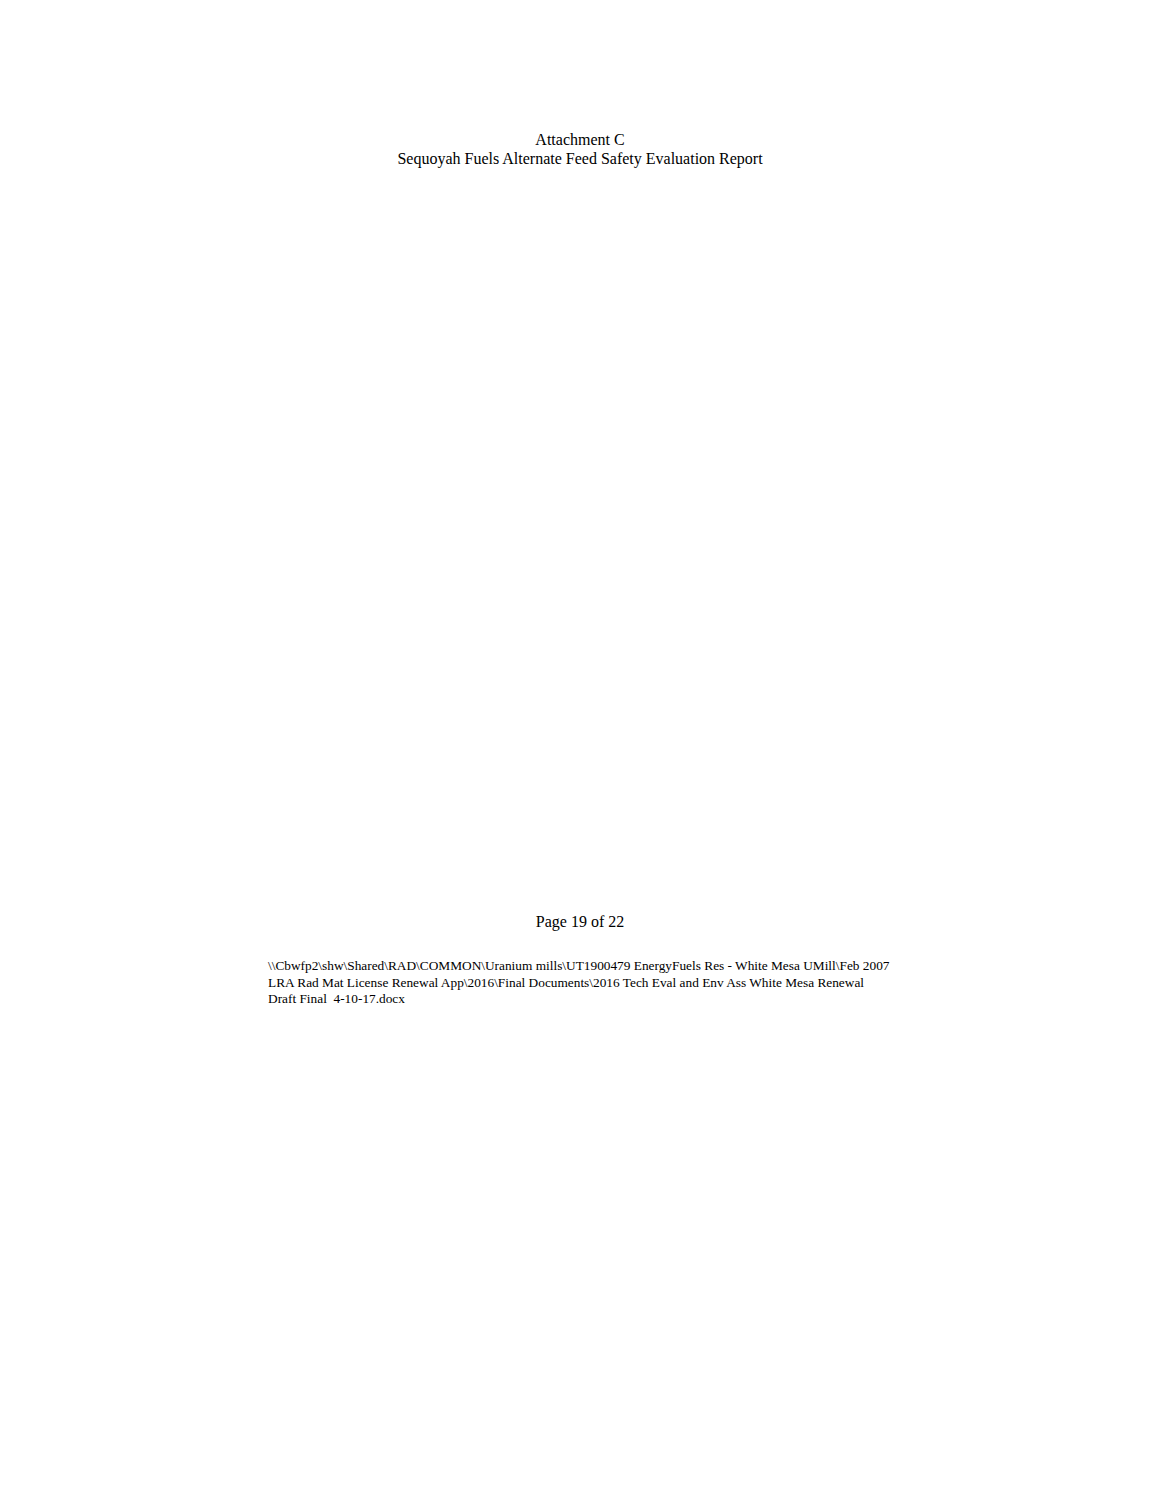Attachment C
Sequoyah Fuels Alternate Feed Safety Evaluation Report
Page 19 of 22
\\Cbwfp2\shw\Shared\RAD\COMMON\Uranium mills\UT1900479 EnergyFuels Res - White Mesa UMill\Feb 2007 LRA Rad Mat License Renewal App\2016\Final Documents\2016 Tech Eval and Env Ass White Mesa Renewal Draft Final 4-10-17.docx